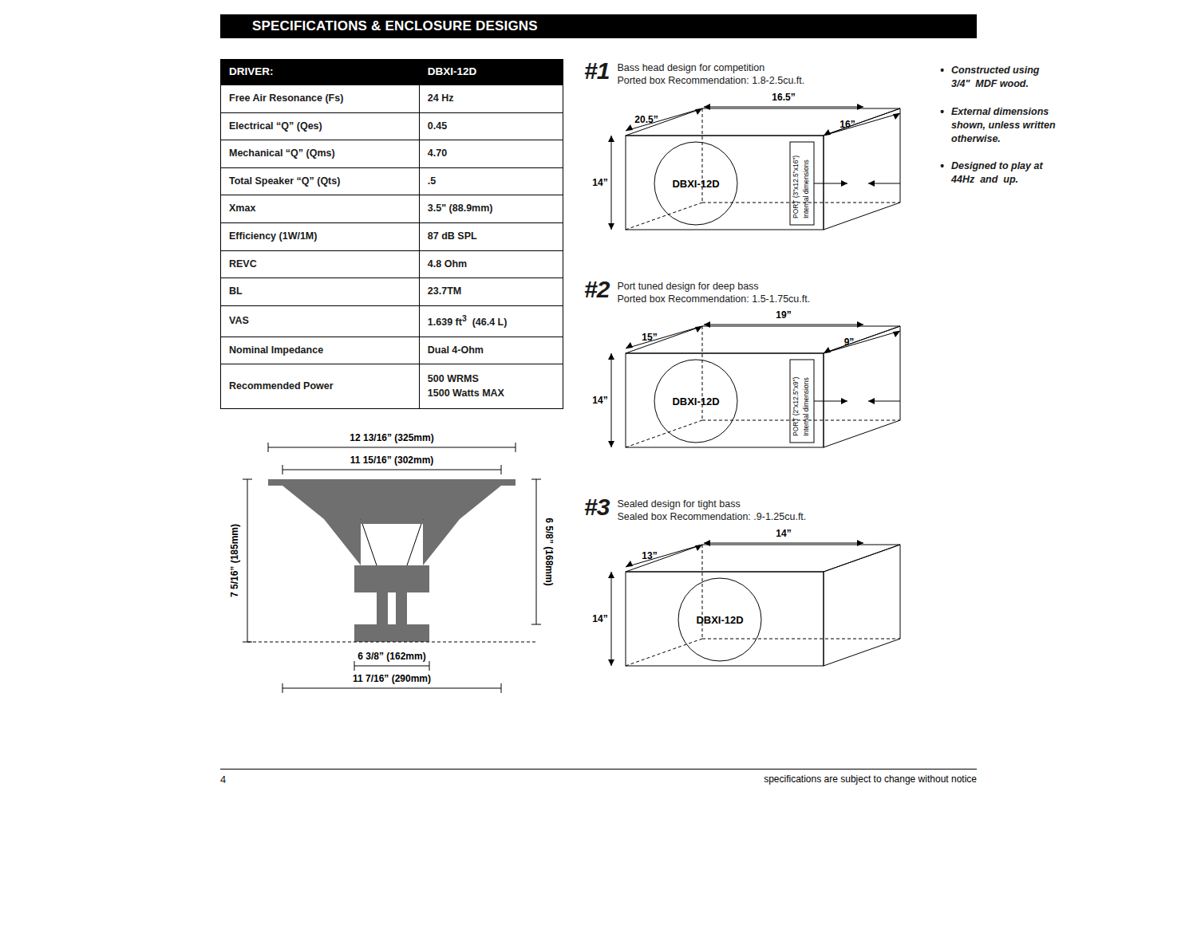SPECIFICATIONS & ENCLOSURE DESIGNS
| DRIVER: | DBXI-12D |
| --- | --- |
| Free Air Resonance (Fs) | 24 Hz |
| Electrical “Q” (Qes) | 0.45 |
| Mechanical “Q” (Qms) | 4.70 |
| Total Speaker “Q” (Qts) | .5 |
| Xmax | 3.5" (88.9mm) |
| Efficiency (1W/1M) | 87 dB SPL |
| REVC | 4.8 Ohm |
| BL | 23.7TM |
| VAS | 1.639 ft 3 (46.4 L) |
| Nominal Impedance | Dual 4-Ohm |
| Recommended Power | 500 WRMS 1500 Watts MAX |
12 13/16” (325mm) 11 15/16” (302mm) 7 5/16” (185mm) 6 5/8” (168mm) 6 3/8” (162mm) 11 7/16” (290mm)
#1
Bass head design for competition
Ported box Recommendation: 1.8-2.5cu.ft.
16.5” 20.5” 16” DBXI-12D PORT (3”x12.5”x16”) Internal dimensions 14”
#2
Port tuned design for deep bass
Ported box Recommendation: 1.5-1.75cu.ft.
19” 15” 9” DBXI-12D PORT (2”x12.5”x9”) Internal dimensions 14”
#3
Sealed design for tight bass
Sealed box Recommendation: .9-1.25cu.ft.
14” 13” DBXI-12D 14”
Constructed using 3/4" MDF wood.
External dimensions shown, unless written otherwise.
Designed to play at 44Hz and up.
4
specifications are subject to change without notice